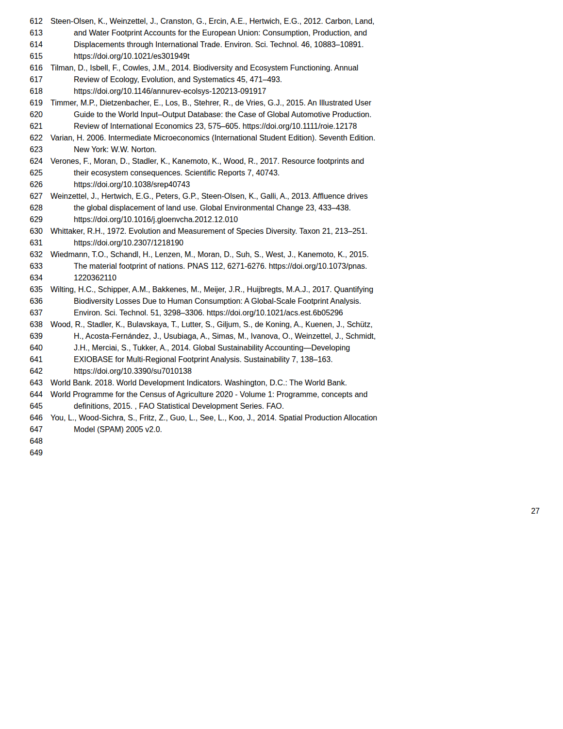Steen-Olsen, K., Weinzettel, J., Cranston, G., Ercin, A.E., Hertwich, E.G., 2012. Carbon, Land,
and Water Footprint Accounts for the European Union: Consumption, Production, and
Displacements through International Trade. Environ. Sci. Technol. 46, 10883–10891.
https://doi.org/10.1021/es301949t
Tilman, D., Isbell, F., Cowles, J.M., 2014. Biodiversity and Ecosystem Functioning. Annual
Review of Ecology, Evolution, and Systematics 45, 471–493.
https://doi.org/10.1146/annurev-ecolsys-120213-091917
Timmer, M.P., Dietzenbacher, E., Los, B., Stehrer, R., de Vries, G.J., 2015. An Illustrated User
Guide to the World Input–Output Database: the Case of Global Automotive Production.
Review of International Economics 23, 575–605. https://doi.org/10.1111/roie.12178
Varian, H. 2006. Intermediate Microeconomics (International Student Edition). Seventh Edition.
New York: W.W. Norton.
Verones, F., Moran, D., Stadler, K., Kanemoto, K., Wood, R., 2017. Resource footprints and
their ecosystem consequences. Scientific Reports 7, 40743.
https://doi.org/10.1038/srep40743
Weinzettel, J., Hertwich, E.G., Peters, G.P., Steen-Olsen, K., Galli, A., 2013. Affluence drives
the global displacement of land use. Global Environmental Change 23, 433–438.
https://doi.org/10.1016/j.gloenvcha.2012.12.010
Whittaker, R.H., 1972. Evolution and Measurement of Species Diversity. Taxon 21, 213–251.
https://doi.org/10.2307/1218190
Wiedmann, T.O., Schandl, H., Lenzen, M., Moran, D., Suh, S., West, J., Kanemoto, K., 2015.
The material footprint of nations. PNAS 112, 6271-6276. https://doi.org/10.1073/pnas.
1220362110
Wilting, H.C., Schipper, A.M., Bakkenes, M., Meijer, J.R., Huijbregts, M.A.J., 2017. Quantifying
Biodiversity Losses Due to Human Consumption: A Global-Scale Footprint Analysis.
Environ. Sci. Technol. 51, 3298–3306. https://doi.org/10.1021/acs.est.6b05296
Wood, R., Stadler, K., Bulavskaya, T., Lutter, S., Giljum, S., de Koning, A., Kuenen, J., Schütz,
H., Acosta-Fernández, J., Usubiaga, A., Simas, M., Ivanova, O., Weinzettel, J., Schmidt,
J.H., Merciai, S., Tukker, A., 2014. Global Sustainability Accounting—Developing
EXIOBASE for Multi-Regional Footprint Analysis. Sustainability 7, 138–163.
https://doi.org/10.3390/su7010138
World Bank. 2018. World Development Indicators. Washington, D.C.: The World Bank.
World Programme for the Census of Agriculture 2020 - Volume 1: Programme, concepts and
definitions, 2015. , FAO Statistical Development Series. FAO.
You, L., Wood-Sichra, S., Fritz, Z., Guo, L., See, L., Koo, J., 2014. Spatial Production Allocation
Model (SPAM) 2005 v2.0.
27